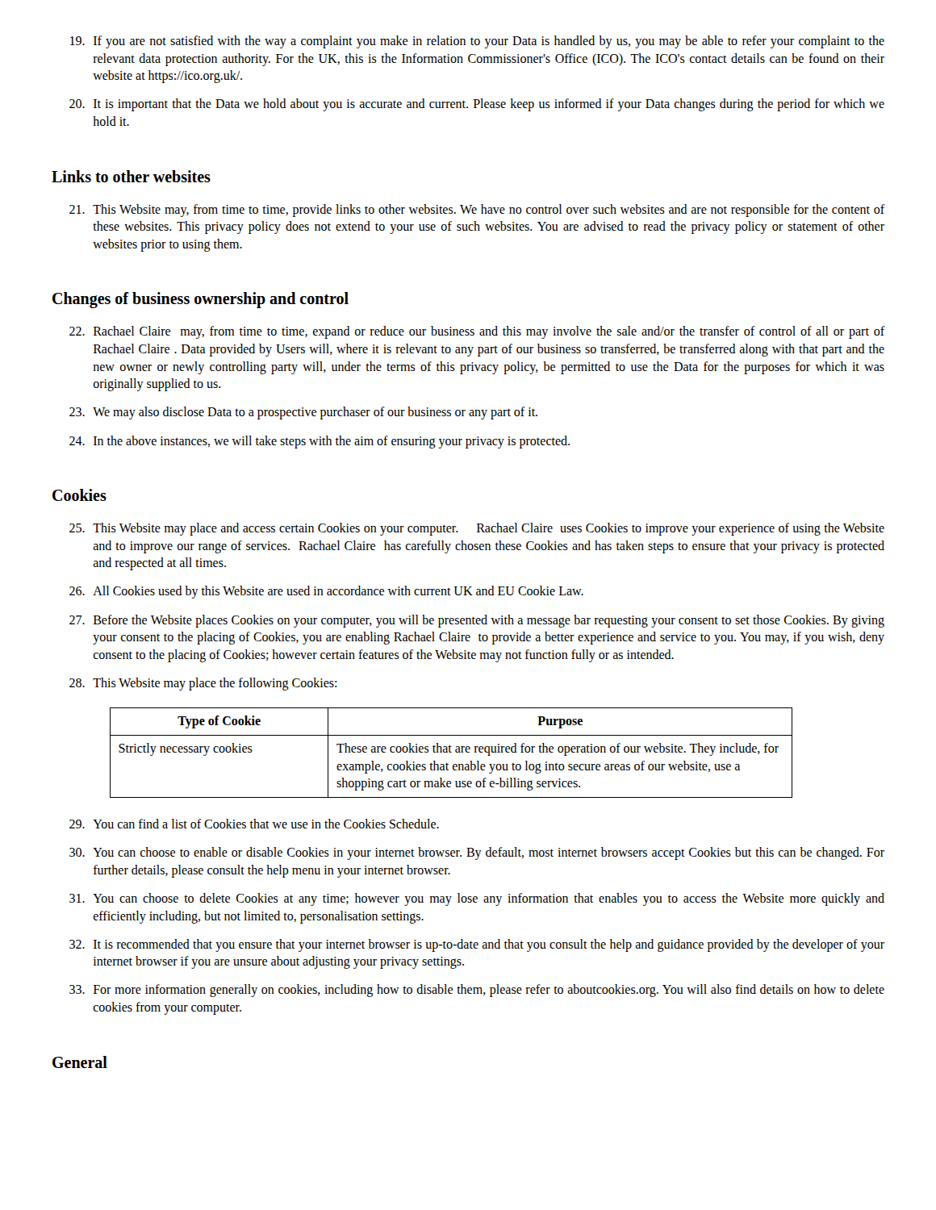19. If you are not satisfied with the way a complaint you make in relation to your Data is handled by us, you may be able to refer your complaint to the relevant data protection authority. For the UK, this is the Information Commissioner's Office (ICO). The ICO's contact details can be found on their website at https://ico.org.uk/.
20. It is important that the Data we hold about you is accurate and current. Please keep us informed if your Data changes during the period for which we hold it.
Links to other websites
21. This Website may, from time to time, provide links to other websites. We have no control over such websites and are not responsible for the content of these websites. This privacy policy does not extend to your use of such websites. You are advised to read the privacy policy or statement of other websites prior to using them.
Changes of business ownership and control
22. Rachael Claire may, from time to time, expand or reduce our business and this may involve the sale and/or the transfer of control of all or part of Rachael Claire . Data provided by Users will, where it is relevant to any part of our business so transferred, be transferred along with that part and the new owner or newly controlling party will, under the terms of this privacy policy, be permitted to use the Data for the purposes for which it was originally supplied to us.
23. We may also disclose Data to a prospective purchaser of our business or any part of it.
24. In the above instances, we will take steps with the aim of ensuring your privacy is protected.
Cookies
25. This Website may place and access certain Cookies on your computer. Rachael Claire uses Cookies to improve your experience of using the Website and to improve our range of services. Rachael Claire has carefully chosen these Cookies and has taken steps to ensure that your privacy is protected and respected at all times.
26. All Cookies used by this Website are used in accordance with current UK and EU Cookie Law.
27. Before the Website places Cookies on your computer, you will be presented with a message bar requesting your consent to set those Cookies. By giving your consent to the placing of Cookies, you are enabling Rachael Claire to provide a better experience and service to you. You may, if you wish, deny consent to the placing of Cookies; however certain features of the Website may not function fully or as intended.
28. This Website may place the following Cookies:
| Type of Cookie | Purpose |
| --- | --- |
| Strictly necessary cookies | These are cookies that are required for the operation of our website. They include, for example, cookies that enable you to log into secure areas of our website, use a shopping cart or make use of e-billing services. |
29. You can find a list of Cookies that we use in the Cookies Schedule.
30. You can choose to enable or disable Cookies in your internet browser. By default, most internet browsers accept Cookies but this can be changed. For further details, please consult the help menu in your internet browser.
31. You can choose to delete Cookies at any time; however you may lose any information that enables you to access the Website more quickly and efficiently including, but not limited to, personalisation settings.
32. It is recommended that you ensure that your internet browser is up-to-date and that you consult the help and guidance provided by the developer of your internet browser if you are unsure about adjusting your privacy settings.
33. For more information generally on cookies, including how to disable them, please refer to aboutcookies.org. You will also find details on how to delete cookies from your computer.
General